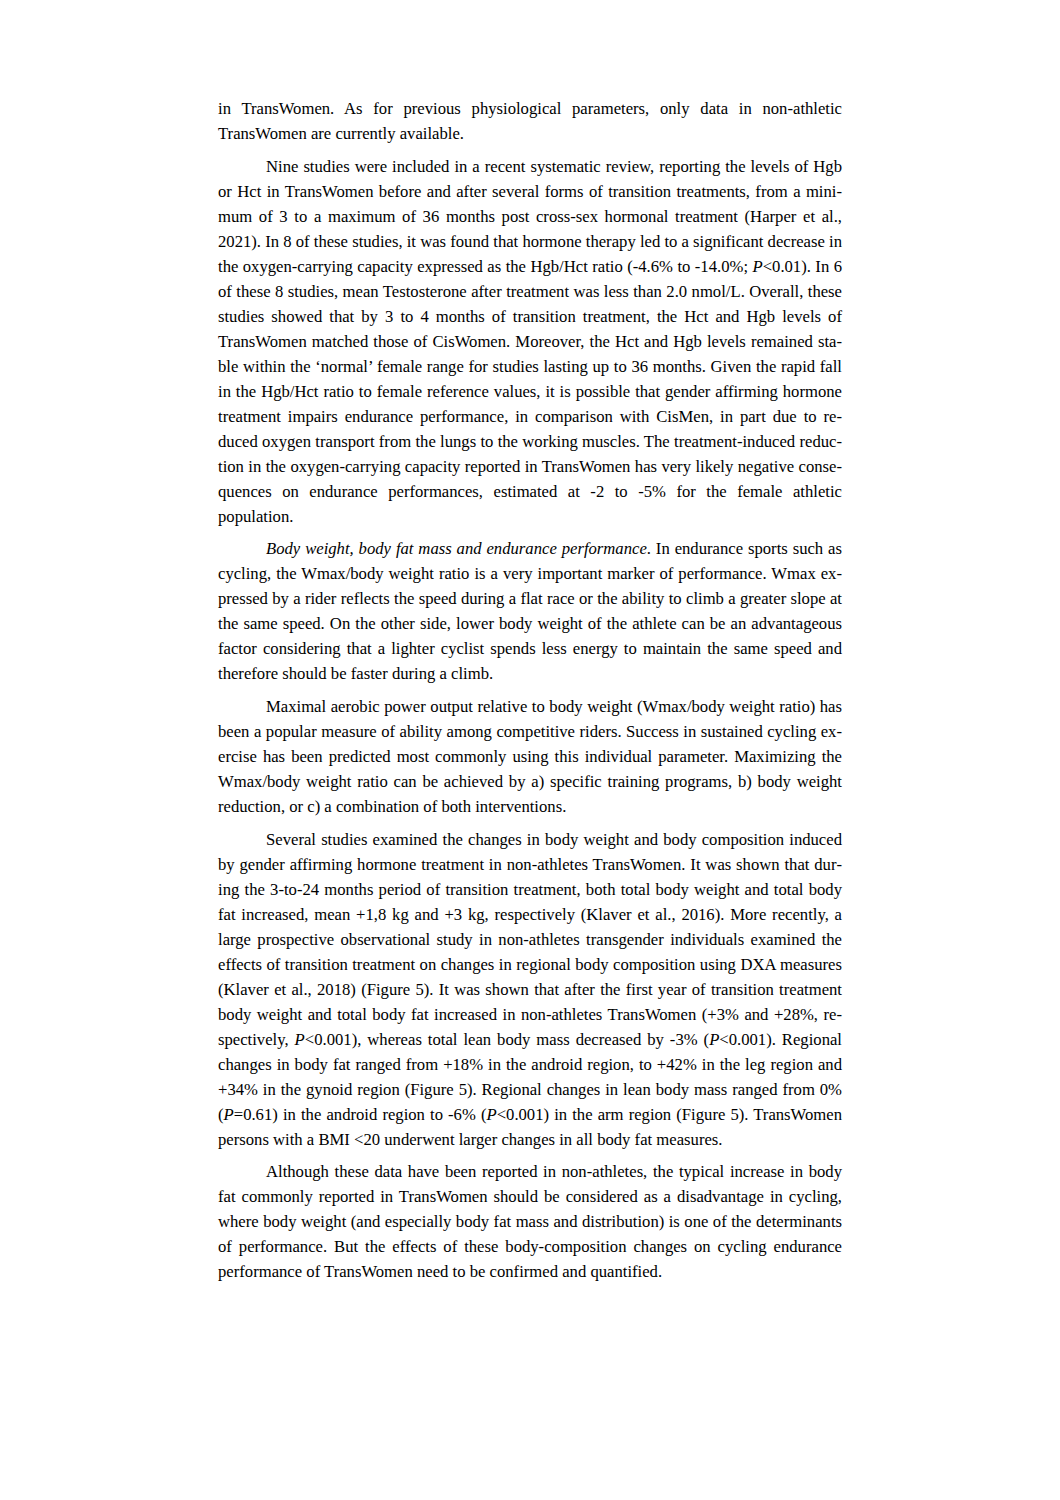in TransWomen. As for previous physiological parameters, only data in non-athletic TransWomen are currently available.
Nine studies were included in a recent systematic review, reporting the levels of Hgb or Hct in TransWomen before and after several forms of transition treatments, from a minimum of 3 to a maximum of 36 months post cross-sex hormonal treatment (Harper et al., 2021). In 8 of these studies, it was found that hormone therapy led to a significant decrease in the oxygen-carrying capacity expressed as the Hgb/Hct ratio (-4.6% to -14.0%; P<0.01). In 6 of these 8 studies, mean Testosterone after treatment was less than 2.0 nmol/L. Overall, these studies showed that by 3 to 4 months of transition treatment, the Hct and Hgb levels of TransWomen matched those of CisWomen. Moreover, the Hct and Hgb levels remained stable within the ‘normal’ female range for studies lasting up to 36 months. Given the rapid fall in the Hgb/Hct ratio to female reference values, it is possible that gender affirming hormone treatment impairs endurance performance, in comparison with CisMen, in part due to reduced oxygen transport from the lungs to the working muscles. The treatment-induced reduction in the oxygen-carrying capacity reported in TransWomen has very likely negative consequences on endurance performances, estimated at -2 to -5% for the female athletic population.
Body weight, body fat mass and endurance performance. In endurance sports such as cycling, the Wmax/body weight ratio is a very important marker of performance. Wmax expressed by a rider reflects the speed during a flat race or the ability to climb a greater slope at the same speed. On the other side, lower body weight of the athlete can be an advantageous factor considering that a lighter cyclist spends less energy to maintain the same speed and therefore should be faster during a climb.
Maximal aerobic power output relative to body weight (Wmax/body weight ratio) has been a popular measure of ability among competitive riders. Success in sustained cycling exercise has been predicted most commonly using this individual parameter. Maximizing the Wmax/body weight ratio can be achieved by a) specific training programs, b) body weight reduction, or c) a combination of both interventions.
Several studies examined the changes in body weight and body composition induced by gender affirming hormone treatment in non-athletes TransWomen. It was shown that during the 3-to-24 months period of transition treatment, both total body weight and total body fat increased, mean +1,8 kg and +3 kg, respectively (Klaver et al., 2016). More recently, a large prospective observational study in non-athletes transgender individuals examined the effects of transition treatment on changes in regional body composition using DXA measures (Klaver et al., 2018) (Figure 5). It was shown that after the first year of transition treatment body weight and total body fat increased in non-athletes TransWomen (+3% and +28%, respectively, P<0.001), whereas total lean body mass decreased by -3% (P<0.001). Regional changes in body fat ranged from +18% in the android region, to +42% in the leg region and +34% in the gynoid region (Figure 5). Regional changes in lean body mass ranged from 0% (P=0.61) in the android region to -6% (P<0.001) in the arm region (Figure 5). TransWomen persons with a BMI <20 underwent larger changes in all body fat measures.
Although these data have been reported in non-athletes, the typical increase in body fat commonly reported in TransWomen should be considered as a disadvantage in cycling, where body weight (and especially body fat mass and distribution) is one of the determinants of performance. But the effects of these body-composition changes on cycling endurance performance of TransWomen need to be confirmed and quantified.